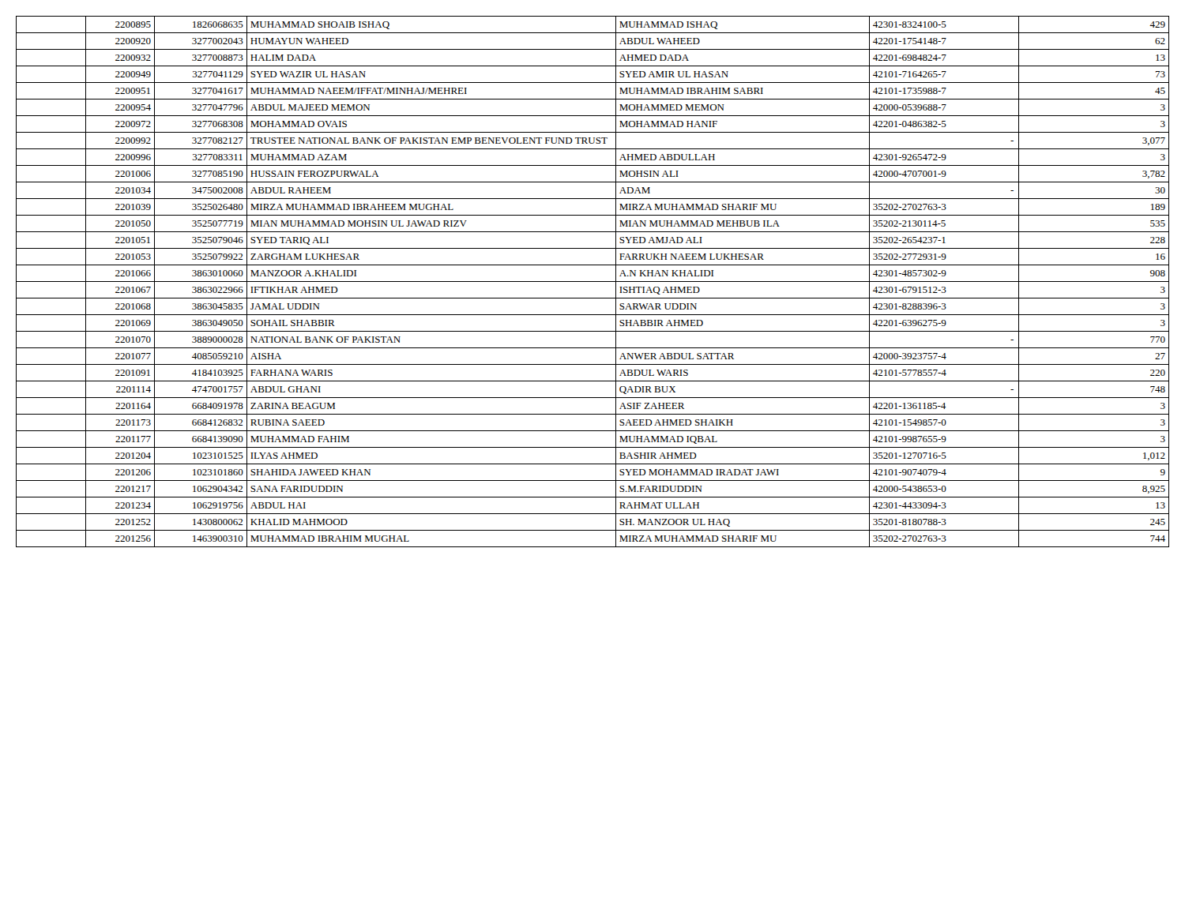| | 2200895 | 1826068635 | MUHAMMAD SHOAIB ISHAQ | MUHAMMAD ISHAQ | 42301-8324100-5 | 429 |
| | 2200920 | 3277002043 | HUMAYUN WAHEED | ABDUL WAHEED | 42201-1754148-7 | 62 |
| | 2200932 | 3277008873 | HALIM DADA | AHMED DADA | 42201-6984824-7 | 13 |
| | 2200949 | 3277041129 | SYED WAZIR UL HASAN | SYED AMIR UL HASAN | 42101-7164265-7 | 73 |
| | 2200951 | 3277041617 | MUHAMMAD NAEEM/IFFAT/MINHAJ/MEHREI | MUHAMMAD IBRAHIM SABRI | 42101-1735988-7 | 45 |
| | 2200954 | 3277047796 | ABDUL MAJEED MEMON | MOHAMMED MEMON | 42000-0539688-7 | 3 |
| | 2200972 | 3277068308 | MOHAMMAD OVAIS | MOHAMMAD HANIF | 42201-0486382-5 | 3 |
| | 2200992 | 3277082127 | TRUSTEE NATIONAL BANK OF PAKISTAN EMP BENEVOLENT FUND TRUST | | - | 3,077 |
| | 2200996 | 3277083311 | MUHAMMAD AZAM | AHMED ABDULLAH | 42301-9265472-9 | 3 |
| | 2201006 | 3277085190 | HUSSAIN FEROZPURWALA | MOHSIN ALI | 42000-4707001-9 | 3,782 |
| | 2201034 | 3475002008 | ABDUL RAHEEM | ADAM | - | 30 |
| | 2201039 | 3525026480 | MIRZA MUHAMMAD IBRAHEEM MUGHAL | MIRZA MUHAMMAD SHARIF MU | 35202-2702763-3 | 189 |
| | 2201050 | 3525077719 | MIAN MUHAMMAD MOHSIN UL JAWAD RIZV | MIAN MUHAMMAD MEHBUB ILA | 35202-2130114-5 | 535 |
| | 2201051 | 3525079046 | SYED TARIQ ALI | SYED AMJAD ALI | 35202-2654237-1 | 228 |
| | 2201053 | 3525079922 | ZARGHAM LUKHESAR | FARRUKH NAEEM LUKHESAR | 35202-2772931-9 | 16 |
| | 2201066 | 3863010060 | MANZOOR A.KHALIDI | A.N KHAN KHALIDI | 42301-4857302-9 | 908 |
| | 2201067 | 3863022966 | IFTIKHAR AHMED | ISHTIAQ AHMED | 42301-6791512-3 | 3 |
| | 2201068 | 3863045835 | JAMAL UDDIN | SARWAR UDDIN | 42301-8288396-3 | 3 |
| | 2201069 | 3863049050 | SOHAIL SHABBIR | SHABBIR AHMED | 42201-6396275-9 | 3 |
| | 2201070 | 3889000028 | NATIONAL BANK OF PAKISTAN | | - | 770 |
| | 2201077 | 4085059210 | AISHA | ANWER ABDUL SATTAR | 42000-3923757-4 | 27 |
| | 2201091 | 4184103925 | FARHANA WARIS | ABDUL WARIS | 42101-5778557-4 | 220 |
| | 2201114 | 4747001757 | ABDUL GHANI | QADIR BUX | - | 748 |
| | 2201164 | 6684091978 | ZARINA BEAGUM | ASIF ZAHEER | 42201-1361185-4 | 3 |
| | 2201173 | 6684126832 | RUBINA SAEED | SAEED AHMED SHAIKH | 42101-1549857-0 | 3 |
| | 2201177 | 6684139090 | MUHAMMAD FAHIM | MUHAMMAD IQBAL | 42101-9987655-9 | 3 |
| | 2201204 | 1023101525 | ILYAS AHMED | BASHIR AHMED | 35201-1270716-5 | 1,012 |
| | 2201206 | 1023101860 | SHAHIDA JAWEED KHAN | SYED MOHAMMAD IRADAT JAWI | 42101-9074079-4 | 9 |
| | 2201217 | 1062904342 | SANA FARIDUDDIN | S.M.FARIDUDDIN | 42000-5438653-0 | 8,925 |
| | 2201234 | 1062919756 | ABDUL HAI | RAHMAT ULLAH | 42301-4433094-3 | 13 |
| | 2201252 | 1430800062 | KHALID MAHMOOD | SH. MANZOOR UL HAQ | 35201-8180788-3 | 245 |
| | 2201256 | 1463900310 | MUHAMMAD IBRAHIM MUGHAL | MIRZA MUHAMMAD SHARIF MU | 35202-2702763-3 | 744 |